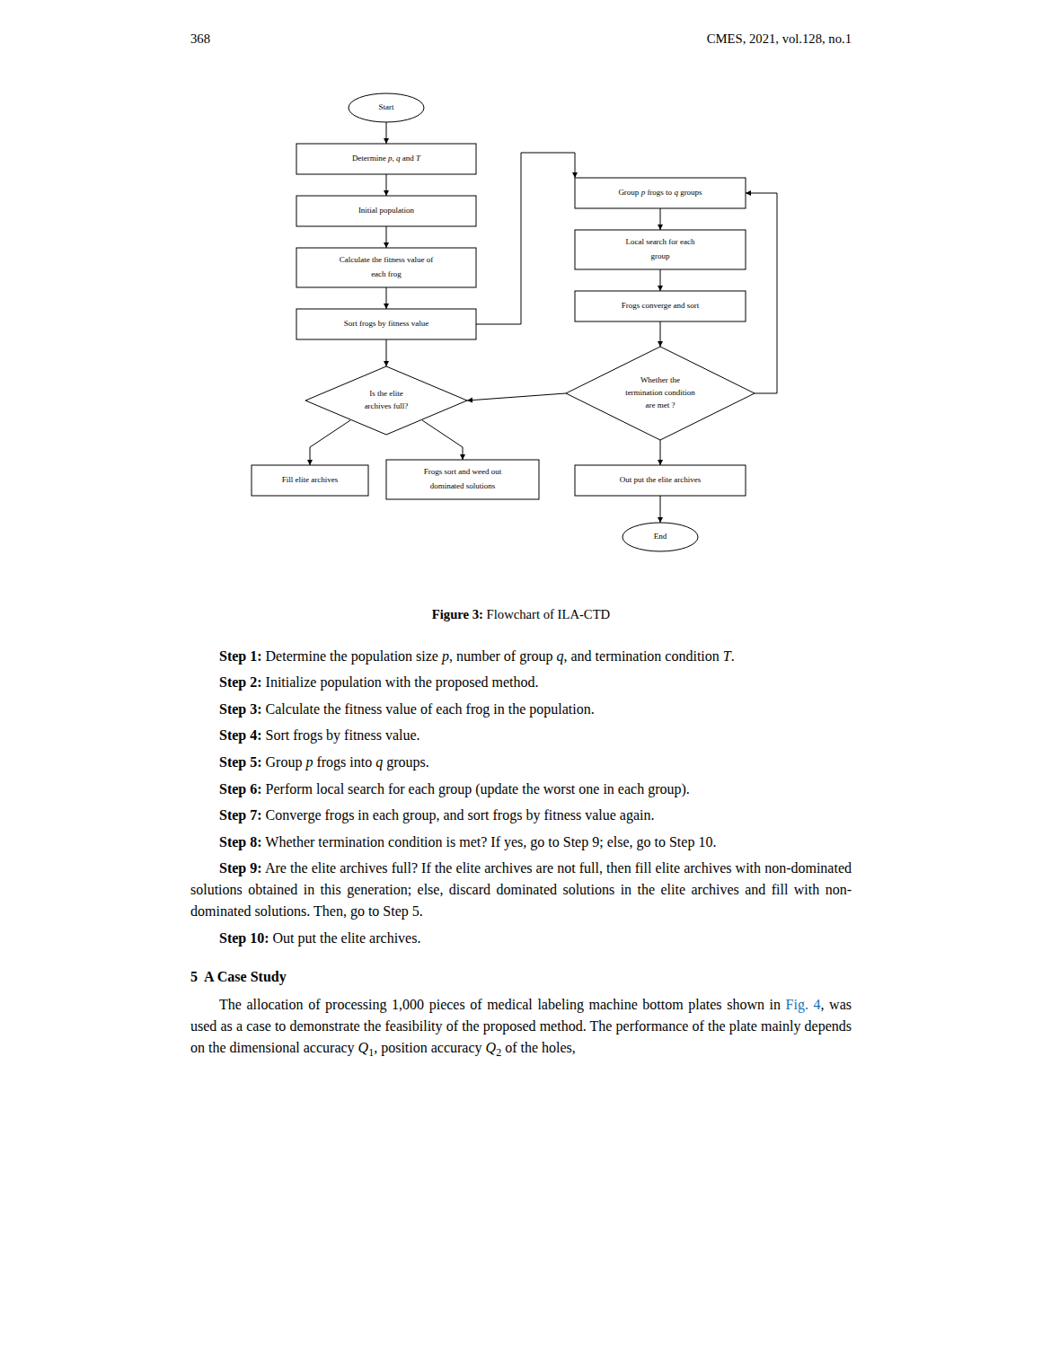368 CMES, 2021, vol.128, no.1
Start Determine p, q and T Initial population Calculate the fitness value of each frog Sort frogs by fitness value Is the elite archives full? Fill elite archives Frogs sort and weed out dominated solutions Group p frogs to q groups Local search for each group Frogs converge and sort Whether the termination condition are met ? Out put the elite archives End
Figure 3: Flowchart of ILA-CTD
Step 1: Determine the population size p, number of group q, and termination condition T.
Step 2: Initialize population with the proposed method.
Step 3: Calculate the fitness value of each frog in the population.
Step 4: Sort frogs by fitness value.
Step 5: Group p frogs into q groups.
Step 6: Perform local search for each group (update the worst one in each group).
Step 7: Converge frogs in each group, and sort frogs by fitness value again.
Step 8: Whether termination condition is met? If yes, go to Step 9; else, go to Step 10.
Step 9: Are the elite archives full? If the elite archives are not full, then fill elite archives with non-dominated solutions obtained in this generation; else, discard dominated solutions in the elite archives and fill with non-dominated solutions. Then, go to Step 5.
Step 10: Out put the elite archives.
5 A Case Study
The allocation of processing 1,000 pieces of medical labeling machine bottom plates shown in Fig. 4, was used as a case to demonstrate the feasibility of the proposed method. The performance of the plate mainly depends on the dimensional accuracy Q1, position accuracy Q2 of the holes,